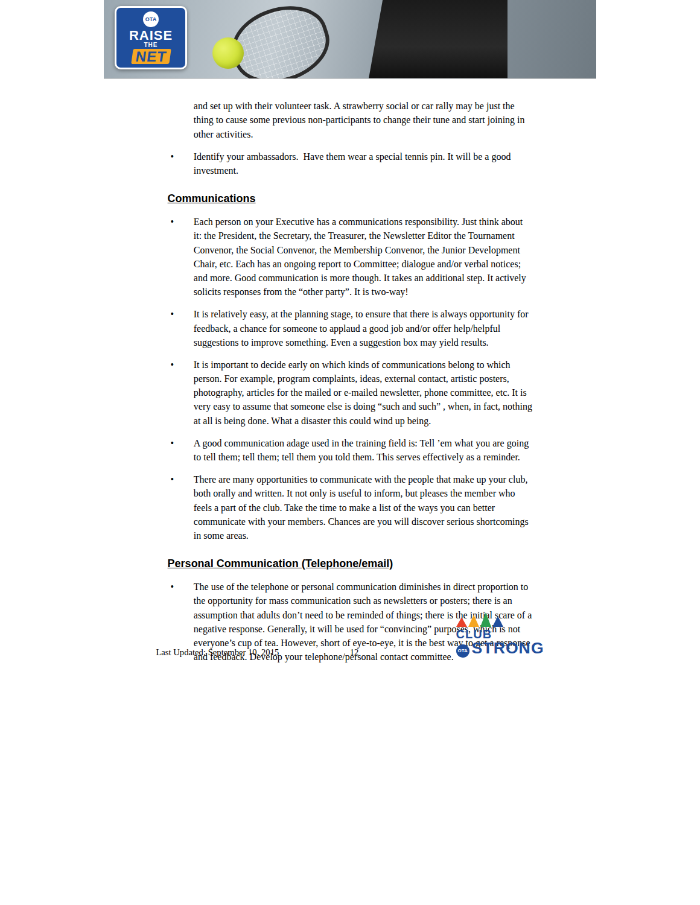OTA RAISE THE NET
and set up with their volunteer task. A strawberry social or car rally may be just the thing to cause some previous non-participants to change their tune and start joining in other activities.
Identify your ambassadors. Have them wear a special tennis pin. It will be a good investment.
Communications
Each person on your Executive has a communications responsibility. Just think about it: the President, the Secretary, the Treasurer, the Newsletter Editor the Tournament Convenor, the Social Convenor, the Membership Convenor, the Junior Development Chair, etc. Each has an ongoing report to Committee; dialogue and/or verbal notices; and more. Good communication is more though. It takes an additional step. It actively solicits responses from the “other party”. It is two-way!
It is relatively easy, at the planning stage, to ensure that there is always opportunity for feedback, a chance for someone to applaud a good job and/or offer help/helpful suggestions to improve something. Even a suggestion box may yield results.
It is important to decide early on which kinds of communications belong to which person. For example, program complaints, ideas, external contact, artistic posters, photography, articles for the mailed or e-mailed newsletter, phone committee, etc. It is very easy to assume that someone else is doing “such and such” , when, in fact, nothing at all is being done. What a disaster this could wind up being.
A good communication adage used in the training field is: Tell ’em what you are going to tell them; tell them; tell them you told them. This serves effectively as a reminder.
There are many opportunities to communicate with the people that make up your club, both orally and written. It not only is useful to inform, but pleases the member who feels a part of the club. Take the time to make a list of the ways you can better communicate with your members. Chances are you will discover serious shortcomings in some areas.
Personal Communication (Telephone/email)
The use of the telephone or personal communication diminishes in direct proportion to the opportunity for mass communication such as newsletters or posters; there is an assumption that adults don’t need to be reminded of things; there is the initial scare of a negative response. Generally, it will be used for “convincing” purposes, which is not everyone’s cup of tea. However, short of eye-to-eye, it is the best way to get a response and feedback. Develop your telephone/personal contact committee.
Last Updated: September 10, 2015 12
CLUB
OTA STRONG